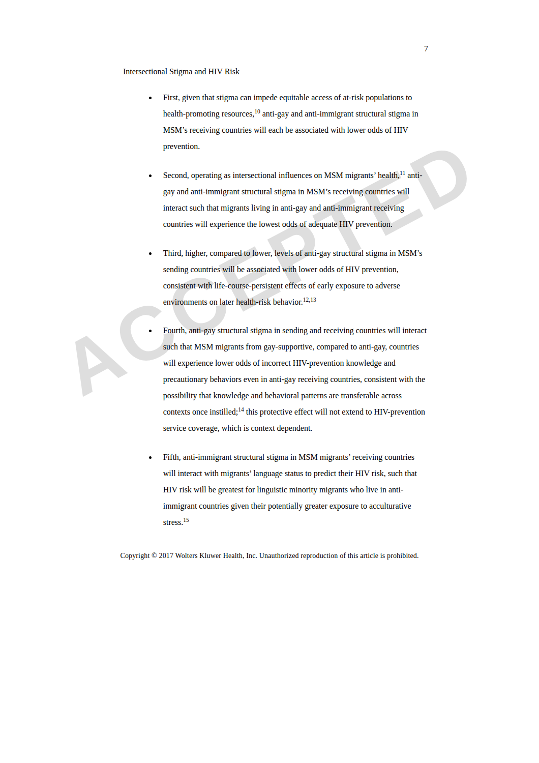ACCEPTED
7
Intersectional Stigma and HIV Risk
First, given that stigma can impede equitable access of at-risk populations to health-promoting resources,10 anti-gay and anti-immigrant structural stigma in MSM’s receiving countries will each be associated with lower odds of HIV prevention.
Second, operating as intersectional influences on MSM migrants’ health,11 anti-gay and anti-immigrant structural stigma in MSM’s receiving countries will interact such that migrants living in anti-gay and anti-immigrant receiving countries will experience the lowest odds of adequate HIV prevention.
Third, higher, compared to lower, levels of anti-gay structural stigma in MSM’s sending countries will be associated with lower odds of HIV prevention, consistent with life-course-persistent effects of early exposure to adverse environments on later health-risk behavior.12,13
Fourth, anti-gay structural stigma in sending and receiving countries will interact such that MSM migrants from gay-supportive, compared to anti-gay, countries will experience lower odds of incorrect HIV-prevention knowledge and precautionary behaviors even in anti-gay receiving countries, consistent with the possibility that knowledge and behavioral patterns are transferable across contexts once instilled;14 this protective effect will not extend to HIV-prevention service coverage, which is context dependent.
Fifth, anti-immigrant structural stigma in MSM migrants’ receiving countries will interact with migrants’ language status to predict their HIV risk, such that HIV risk will be greatest for linguistic minority migrants who live in anti-immigrant countries given their potentially greater exposure to acculturative stress.15
Copyright © 2017 Wolters Kluwer Health, Inc. Unauthorized reproduction of this article is prohibited.